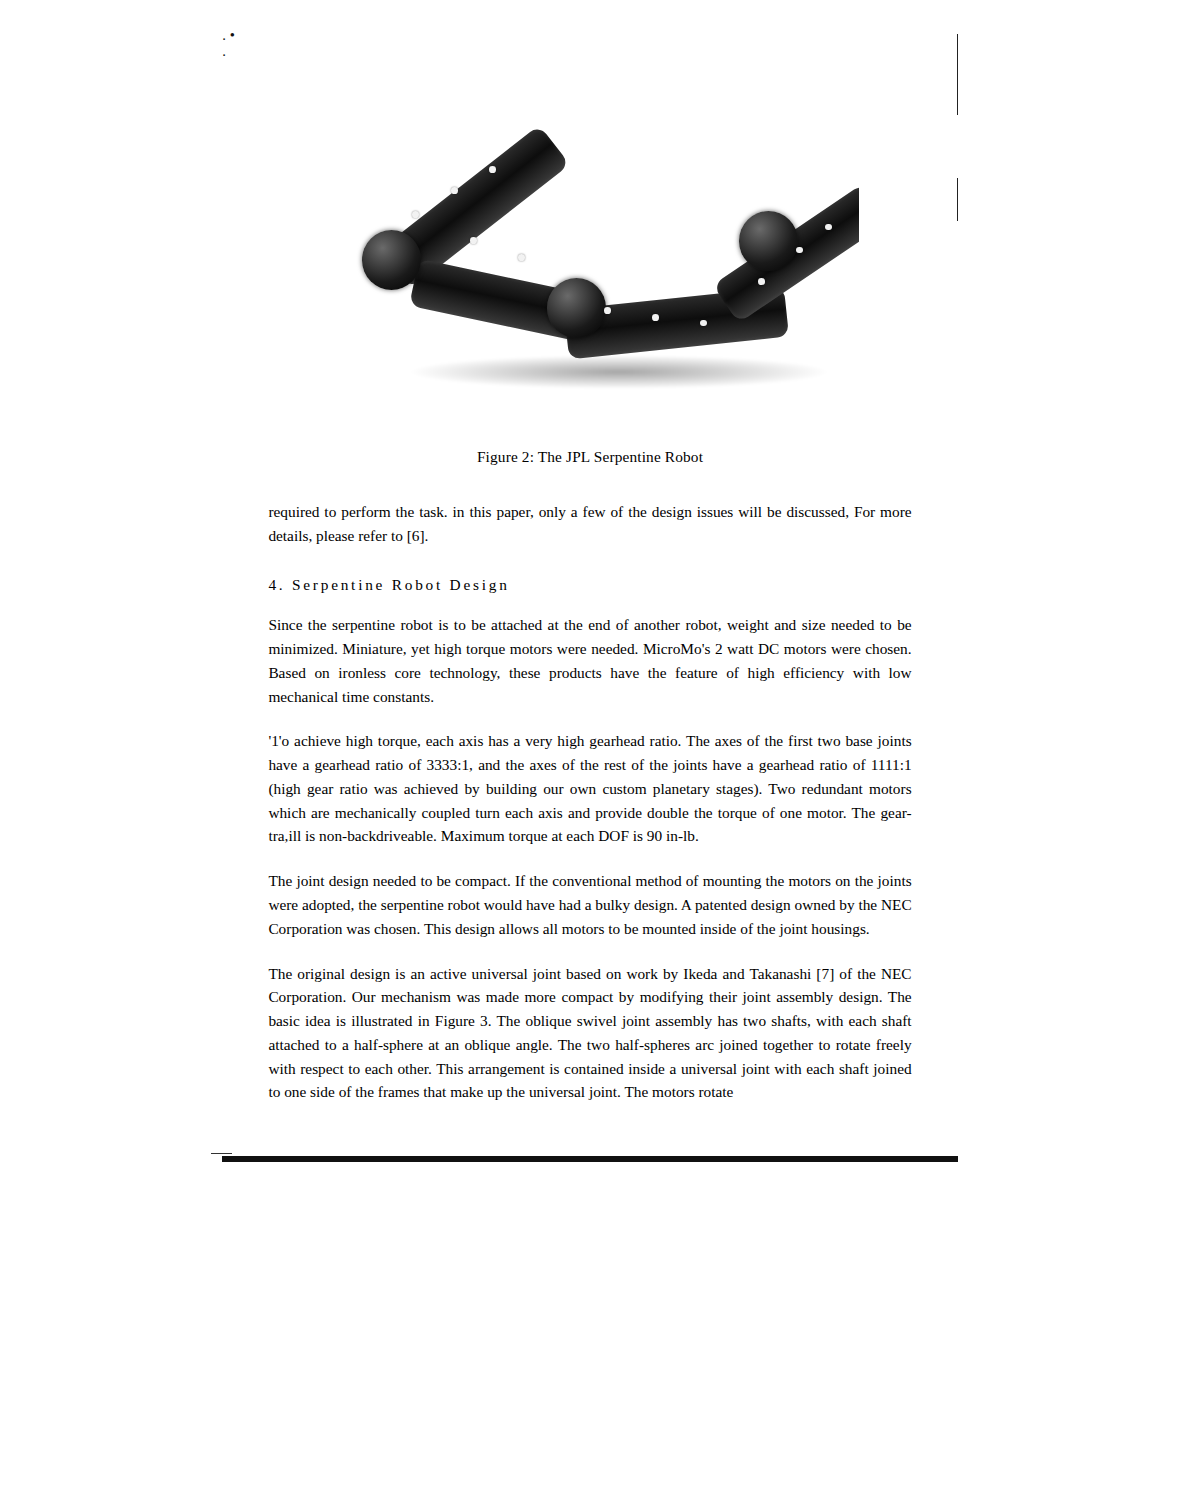. •
.
Figure 2: The JPL Serpentine Robot
required to perform the task. in this paper, only a few of the design issues will be discussed, For more details, please refer to [6].
4. Serpentine Robot Design
Since the serpentine robot is to be attached at the end of another robot, weight and size needed to be minimized. Miniature, yet high torque motors were needed. MicroMo's 2 watt DC motors were chosen. Based on ironless core technology, these products have the feature of high efficiency with low mechanical time constants.
'1'o achieve high torque, each axis has a very high gearhead ratio. The axes of the first two base joints have a gearhead ratio of 3333:1, and the axes of the rest of the joints have a gearhead ratio of 1111:1 (high gear ratio was achieved by building our own custom planetary stages). Two redundant motors which are mechanically coupled turn each axis and provide double the torque of one motor. The gear-tra,ill is non-backdriveable. Maximum torque at each DOF is 90 in-lb.
The joint design needed to be compact. If the conventional method of mounting the motors on the joints were adopted, the serpentine robot would have had a bulky design. A patented design owned by the NEC Corporation was chosen. This design allows all motors to be mounted inside of the joint housings.
The original design is an active universal joint based on work by Ikeda and Takanashi [7] of the NEC Corporation. Our mechanism was made more compact by modifying their joint assembly design. The basic idea is illustrated in Figure 3. The oblique swivel joint assembly has two shafts, with each shaft attached to a half-sphere at an oblique angle. The two half-spheres arc joined together to rotate freely with respect to each other. This arrangement is contained inside a universal joint with each shaft joined to one side of the frames that make up the universal joint. The motors rotate